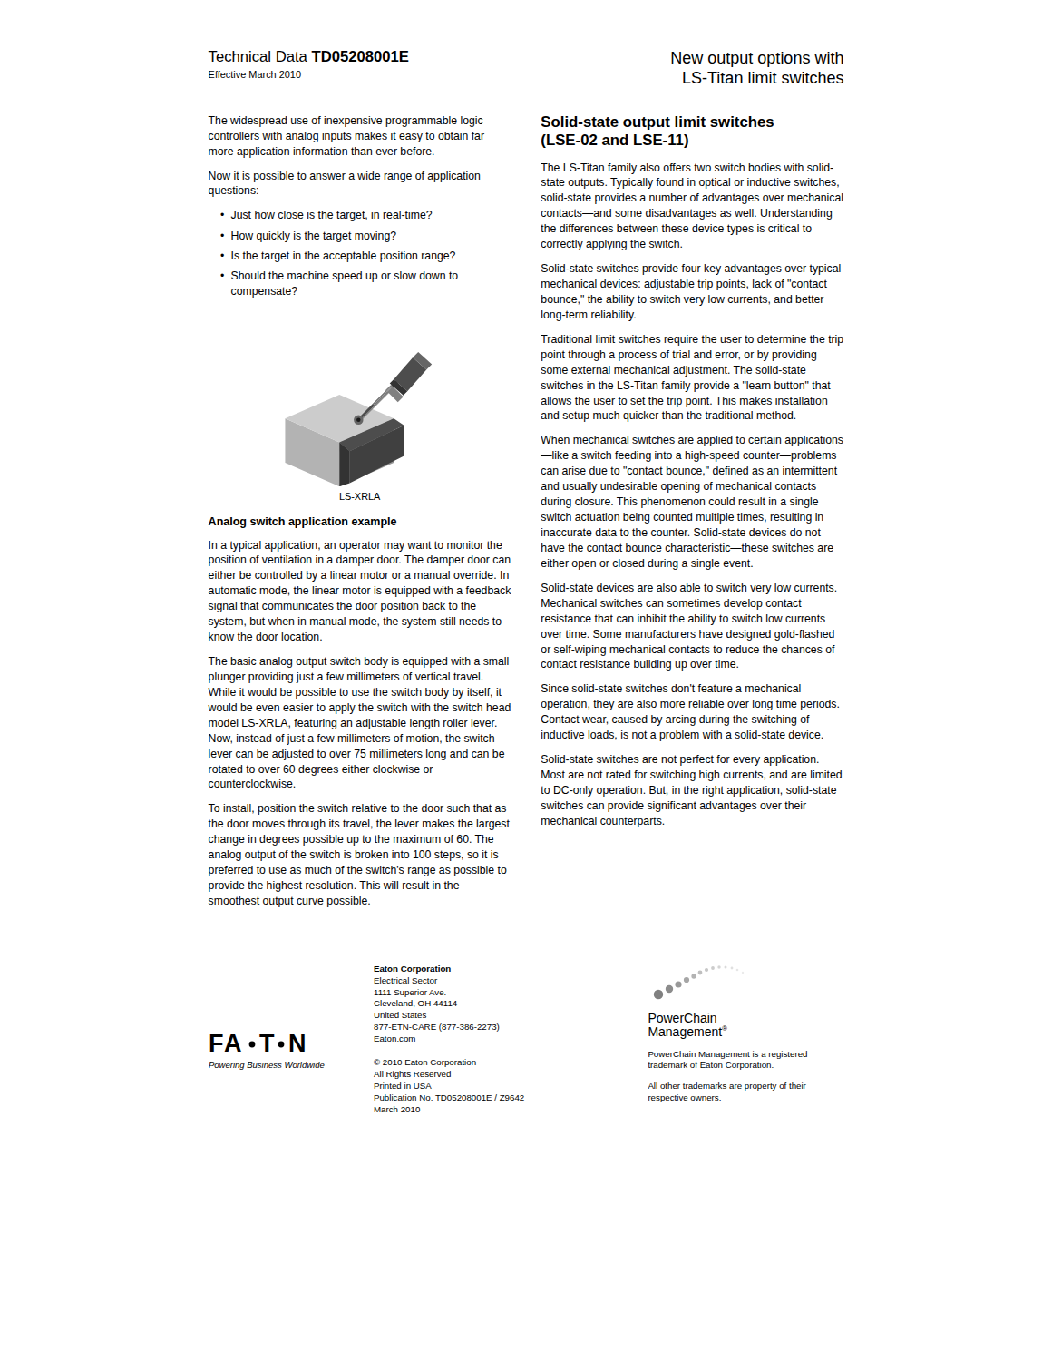Technical Data TD05208001E
Effective March 2010
New output options with
LS-Titan limit switches
The widespread use of inexpensive programmable logic controllers with analog inputs makes it easy to obtain far more application information than ever before.
Now it is possible to answer a wide range of application questions:
Just how close is the target, in real-time?
How quickly is the target moving?
Is the target in the acceptable position range?
Should the machine speed up or slow down to compensate?
LS-XRLA
Analog switch application example
In a typical application, an operator may want to monitor the position of ventilation in a damper door. The damper door can either be controlled by a linear motor or a manual override. In automatic mode, the linear motor is equipped with a feedback signal that communicates the door position back to the system, but when in manual mode, the system still needs to know the door location.
The basic analog output switch body is equipped with a small plunger providing just a few millimeters of vertical travel. While it would be possible to use the switch body by itself, it would be even easier to apply the switch with the switch head model LS-XRLA, featuring an adjustable length roller lever. Now, instead of just a few millimeters of motion, the switch lever can be adjusted to over 75 millimeters long and can be rotated to over 60 degrees either clockwise or counterclockwise.
To install, position the switch relative to the door such that as the door moves through its travel, the lever makes the largest change in degrees possible up to the maximum of 60. The analog output of the switch is broken into 100 steps, so it is preferred to use as much of the switch's range as possible to provide the highest resolution. This will result in the smoothest output curve possible.
Solid-state output limit switches
(LSE-02 and LSE-11)
The LS-Titan family also offers two switch bodies with solid-state outputs. Typically found in optical or inductive switches, solid-state provides a number of advantages over mechanical contacts—and some disadvantages as well. Understanding the differences between these device types is critical to correctly applying the switch.
Solid-state switches provide four key advantages over typical mechanical devices: adjustable trip points, lack of "contact bounce," the ability to switch very low currents, and better long-term reliability.
Traditional limit switches require the user to determine the trip point through a process of trial and error, or by providing some external mechanical adjustment. The solid-state switches in the LS-Titan family provide a "learn button" that allows the user to set the trip point. This makes installation and setup much quicker than the traditional method.
When mechanical switches are applied to certain applications—like a switch feeding into a high-speed counter—problems can arise due to "contact bounce," defined as an intermittent and usually undesirable opening of mechanical contacts during closure. This phenomenon could result in a single switch actuation being counted multiple times, resulting in inaccurate data to the counter. Solid-state devices do not have the contact bounce characteristic—these switches are either open or closed during a single event.
Solid-state devices are also able to switch very low currents. Mechanical switches can sometimes develop contact resistance that can inhibit the ability to switch low currents over time. Some manufacturers have designed gold-flashed or self-wiping mechanical contacts to reduce the chances of contact resistance building up over time.
Since solid-state switches don't feature a mechanical operation, they are also more reliable over long time periods. Contact wear, caused by arcing during the switching of inductive loads, is not a problem with a solid-state device.
Solid-state switches are not perfect for every application. Most are not rated for switching high currents, and are limited to DC-only operation. But, in the right application, solid-state switches can provide significant advantages over their mechanical counterparts.
F A T N Powering Business Worldwide
Eaton Corporation
Electrical Sector
1111 Superior Ave.
Cleveland, OH 44114
United States
877-ETN-CARE (877-386-2273)
Eaton.com
© 2010 Eaton Corporation
All Rights Reserved
Printed in USA
Publication No. TD05208001E / Z9642
March 2010
PowerChain
Management®
PowerChain Management is a registered trademark of Eaton Corporation.
All other trademarks are property of their respective owners.